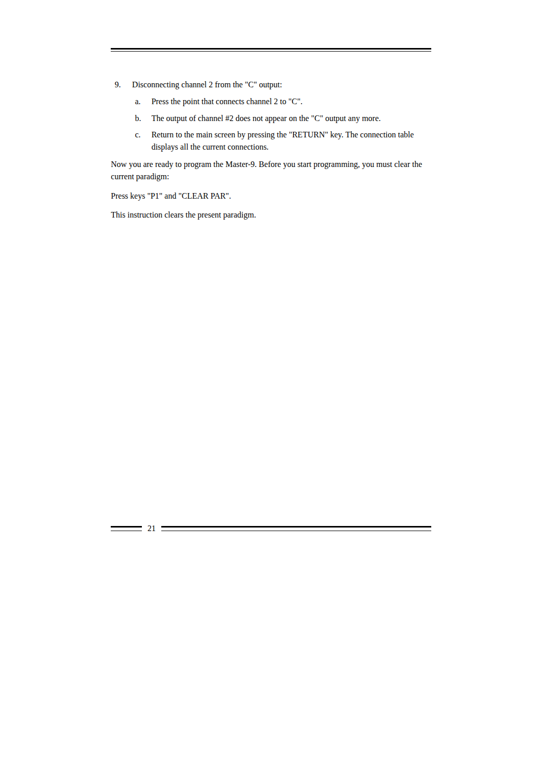9. Disconnecting channel 2 from the "C" output:
a. Press the point that connects channel 2 to "C".
b. The output of channel #2 does not appear on the "C" output any more.
c. Return to the main screen by pressing the "RETURN" key. The connection table displays all the current connections.
Now you are ready to program the Master-9. Before you start programming, you must clear the current paradigm:
Press keys "P1" and "CLEAR PAR".
This instruction clears the present paradigm.
21